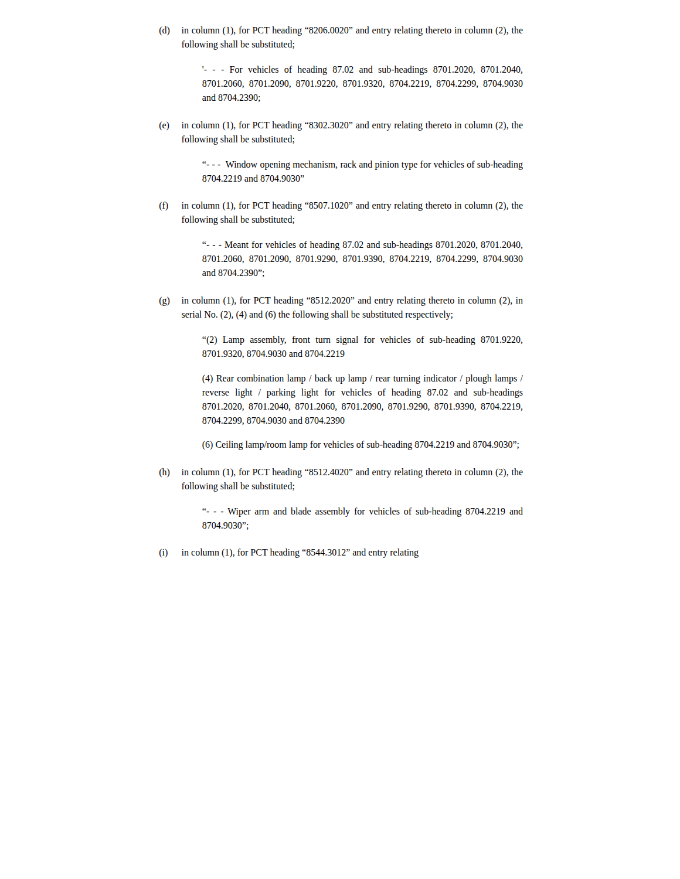(d)
in column (1), for PCT heading “8206.0020” and entry relating thereto in column (2), the following shall be substituted;
'- - - For vehicles of heading 87.02 and sub-headings 8701.2020, 8701.2040, 8701.2060, 8701.2090, 8701.9220, 8701.9320, 8704.2219, 8704.2299, 8704.9030 and 8704.2390;
(e)
in column (1), for PCT heading “8302.3020” and entry relating thereto in column (2), the following shall be substituted;
“- - - Window opening mechanism, rack and pinion type for vehicles of sub-heading 8704.2219 and 8704.9030”
(f)
in column (1), for PCT heading “8507.1020” and entry relating thereto in column (2), the following shall be substituted;
“- - - Meant for vehicles of heading 87.02 and sub-headings 8701.2020, 8701.2040, 8701.2060, 8701.2090, 8701.9290, 8701.9390, 8704.2219, 8704.2299, 8704.9030 and 8704.2390”;
(g)
in column (1), for PCT heading “8512.2020” and entry relating thereto in column (2), in serial No. (2), (4) and (6) the following shall be substituted respectively;
“(2) Lamp assembly, front turn signal for vehicles of sub-heading 8701.9220, 8701.9320, 8704.9030 and 8704.2219
(4) Rear combination lamp / back up lamp / rear turning indicator / plough lamps / reverse light / parking light for vehicles of heading 87.02 and sub-headings 8701.2020, 8701.2040, 8701.2060, 8701.2090, 8701.9290, 8701.9390, 8704.2219, 8704.2299, 8704.9030 and 8704.2390
(6) Ceiling lamp/room lamp for vehicles of sub-heading 8704.2219 and 8704.9030”;
(h)
in column (1), for PCT heading “8512.4020” and entry relating thereto in column (2), the following shall be substituted;
“- - - Wiper arm and blade assembly for vehicles of sub-heading 8704.2219 and 8704.9030”;
(i)
in column (1), for PCT heading “8544.3012” and entry relating